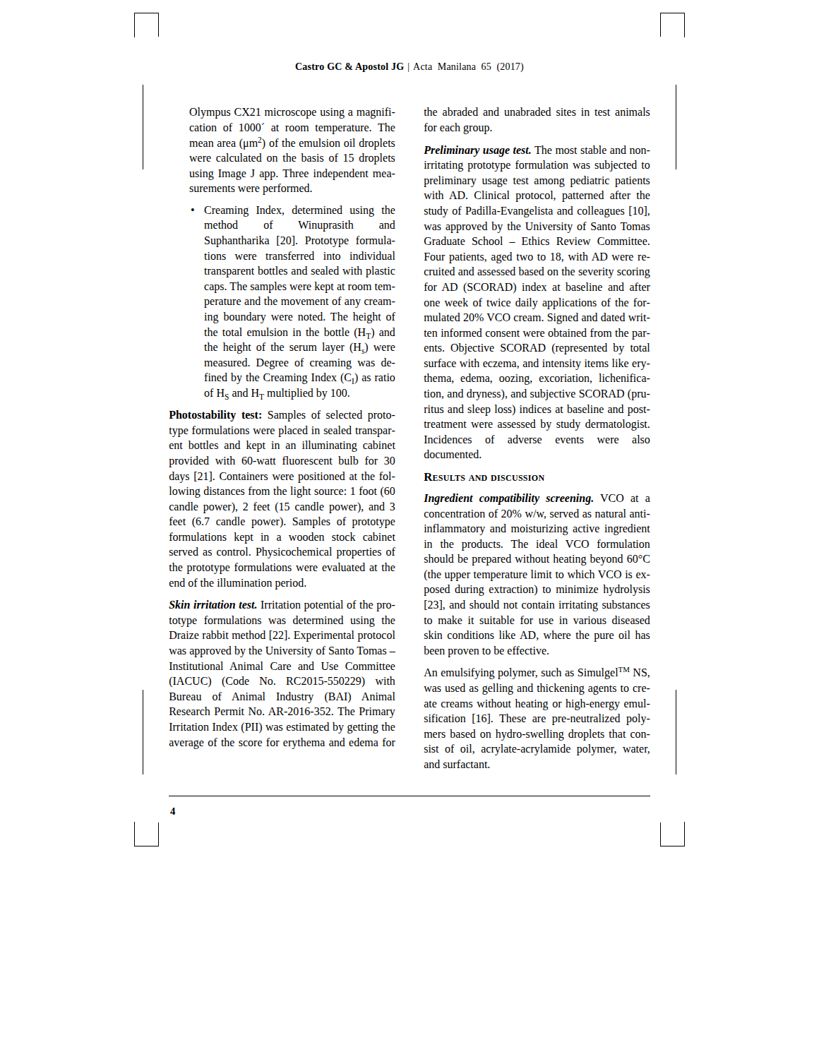Castro GC & Apostol JG|Acta Manilana 65 (2017)
Olympus CX21 microscope using a magnification of 1000´ at room temperature. The mean area (μm2) of the emulsion oil droplets were calculated on the basis of 15 droplets using Image J app. Three independent measurements were performed.
Creaming Index, determined using the method of Winuprasith and Suphantharika [20]. Prototype formulations were transferred into individual transparent bottles and sealed with plastic caps. The samples were kept at room temperature and the movement of any creaming boundary were noted. The height of the total emulsion in the bottle (HT) and the height of the serum layer (Hs) were measured. Degree of creaming was defined by the Creaming Index (CI) as ratio of HS and HT multiplied by 100.
Photostability test: Samples of selected prototype formulations were placed in sealed transparent bottles and kept in an illuminating cabinet provided with 60-watt fluorescent bulb for 30 days [21]. Containers were positioned at the following distances from the light source: 1 foot (60 candle power), 2 feet (15 candle power), and 3 feet (6.7 candle power). Samples of prototype formulations kept in a wooden stock cabinet served as control. Physicochemical properties of the prototype formulations were evaluated at the end of the illumination period.
Skin irritation test. Irritation potential of the prototype formulations was determined using the Draize rabbit method [22]. Experimental protocol was approved by the University of Santo Tomas – Institutional Animal Care and Use Committee (IACUC) (Code No. RC2015-550229) with Bureau of Animal Industry (BAI) Animal Research Permit No. AR-2016-352. The Primary Irritation Index (PII) was estimated by getting the average of the score for erythema and edema for the abraded and unabraded sites in test animals for each group.
Preliminary usage test. The most stable and non-irritating prototype formulation was subjected to preliminary usage test among pediatric patients with AD. Clinical protocol, patterned after the study of Padilla-Evangelista and colleagues [10], was approved by the University of Santo Tomas Graduate School – Ethics Review Committee. Four patients, aged two to 18, with AD were recruited and assessed based on the severity scoring for AD (SCORAD) index at baseline and after one week of twice daily applications of the formulated 20% VCO cream. Signed and dated written informed consent were obtained from the parents. Objective SCORAD (represented by total surface with eczema, and intensity items like erythema, edema, oozing, excoriation, lichenification, and dryness), and subjective SCORAD (pruritus and sleep loss) indices at baseline and post-treatment were assessed by study dermatologist. Incidences of adverse events were also documented.
Results and discussion
Ingredient compatibility screening. VCO at a concentration of 20% w/w, served as natural anti-inflammatory and moisturizing active ingredient in the products. The ideal VCO formulation should be prepared without heating beyond 60°C (the upper temperature limit to which VCO is exposed during extraction) to minimize hydrolysis [23], and should not contain irritating substances to make it suitable for use in various diseased skin conditions like AD, where the pure oil has been proven to be effective.
An emulsifying polymer, such as SimulgelTM NS, was used as gelling and thickening agents to create creams without heating or high-energy emulsification [16]. These are pre-neutralized polymers based on hydro-swelling droplets that consist of oil, acrylate-acrylamide polymer, water, and surfactant.
4